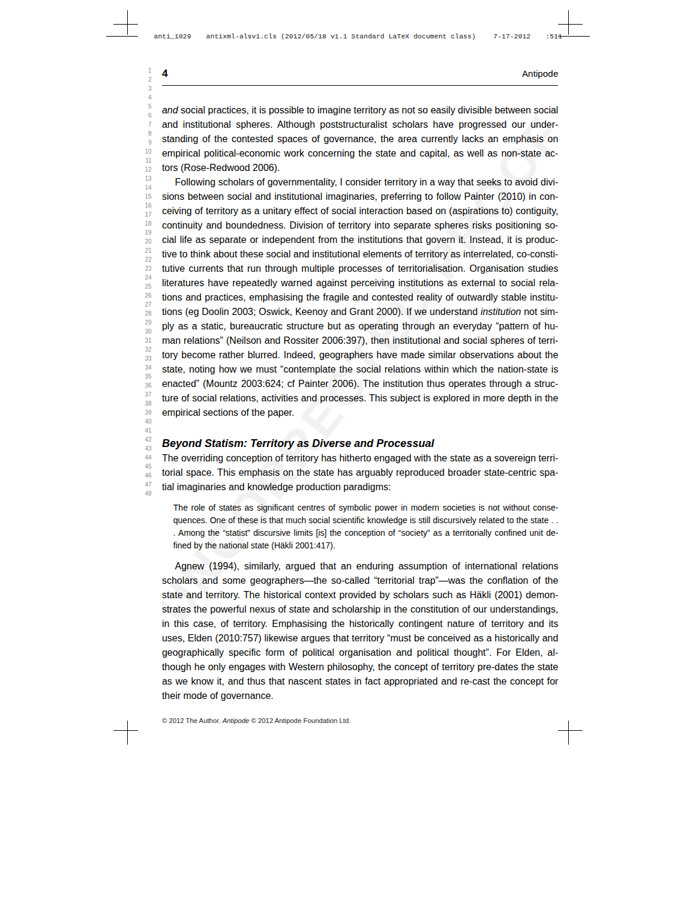anti_1029 antixml-alsv1.cls (2012/05/18 v1.1 Standard LaTeX document class) 7-17-2012 :511
123456789101112131415161718192021222324252627282930313233343536373839404142434445464748
UNCORRECTED PROOF
4
Antipode
and social practices, it is possible to imagine territory as not so easily divisible between social and institutional spheres. Although poststructuralist scholars have progressed our understanding of the contested spaces of governance, the area currently lacks an emphasis on empirical political-economic work concerning the state and capital, as well as non-state actors (Rose-Redwood 2006).
Following scholars of governmentality, I consider territory in a way that seeks to avoid divisions between social and institutional imaginaries, preferring to follow Painter (2010) in conceiving of territory as a unitary effect of social interaction based on (aspirations to) contiguity, continuity and boundedness. Division of territory into separate spheres risks positioning social life as separate or independent from the institutions that govern it. Instead, it is productive to think about these social and institutional elements of territory as interrelated, co-constitutive currents that run through multiple processes of territorialisation. Organisation studies literatures have repeatedly warned against perceiving institutions as external to social relations and practices, emphasising the fragile and contested reality of outwardly stable institutions (eg Doolin 2003; Oswick, Keenoy and Grant 2000). If we understand institution not simply as a static, bureaucratic structure but as operating through an everyday “pattern of human relations” (Neilson and Rossiter 2006:397), then institutional and social spheres of territory become rather blurred. Indeed, geographers have made similar observations about the state, noting how we must “contemplate the social relations within which the nation-state is enacted” (Mountz 2003:624; cf Painter 2006). The institution thus operates through a structure of social relations, activities and processes. This subject is explored in more depth in the empirical sections of the paper.
Beyond Statism: Territory as Diverse and Processual
The overriding conception of territory has hitherto engaged with the state as a sovereign territorial space. This emphasis on the state has arguably reproduced broader state-centric spatial imaginaries and knowledge production paradigms:
The role of states as significant centres of symbolic power in modern societies is not without consequences. One of these is that much social scientific knowledge is still discursively related to the state . . . Among the “statist” discursive limits [is] the conception of “society” as a territorially confined unit defined by the national state (Häkli 2001:417).
Agnew (1994), similarly, argued that an enduring assumption of international relations scholars and some geographers—the so-called “territorial trap”—was the conflation of the state and territory. The historical context provided by scholars such as Häkli (2001) demonstrates the powerful nexus of state and scholarship in the constitution of our understandings, in this case, of territory. Emphasising the historically contingent nature of territory and its uses, Elden (2010:757) likewise argues that territory “must be conceived as a historically and geographically specific form of political organisation and political thought”. For Elden, although he only engages with Western philosophy, the concept of territory pre-dates the state as we know it, and thus that nascent states in fact appropriated and re-cast the concept for their mode of governance.
© 2012 The Author. Antipode © 2012 Antipode Foundation Ltd.